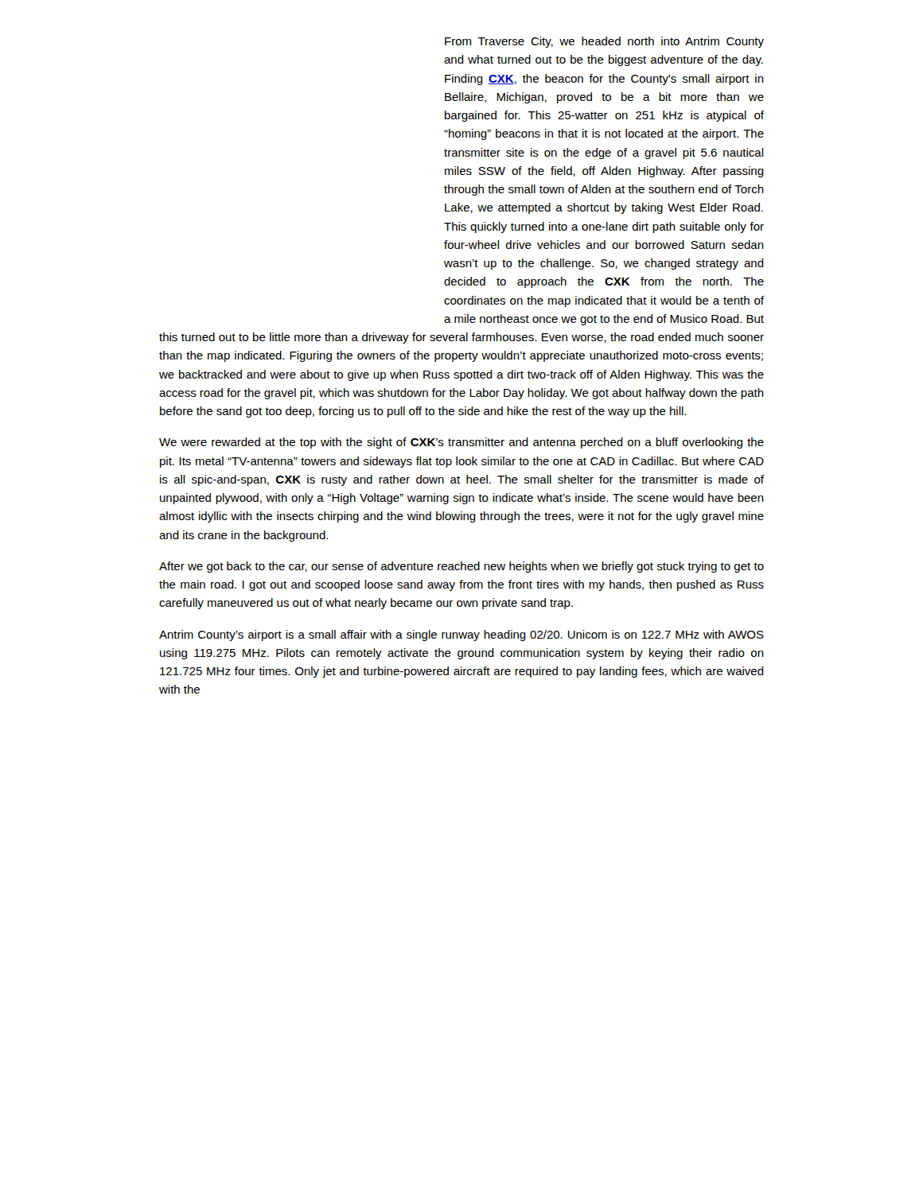From Traverse City, we headed north into Antrim County and what turned out to be the biggest adventure of the day. Finding CXK, the beacon for the County's small airport in Bellaire, Michigan, proved to be a bit more than we bargained for. This 25-watter on 251 kHz is atypical of “homing” beacons in that it is not located at the airport. The transmitter site is on the edge of a gravel pit 5.6 nautical miles SSW of the field, off Alden Highway. After passing through the small town of Alden at the southern end of Torch Lake, we attempted a shortcut by taking West Elder Road. This quickly turned into a one-lane dirt path suitable only for four-wheel drive vehicles and our borrowed Saturn sedan wasn’t up to the challenge. So, we changed strategy and decided to approach the CXK from the north. The coordinates on the map indicated that it would be a tenth of a mile northeast once we got to the end of Musico Road. But this turned out to be little more than a driveway for several farmhouses. Even worse, the road ended much sooner than the map indicated. Figuring the owners of the property wouldn’t appreciate unauthorized moto-cross events; we backtracked and were about to give up when Russ spotted a dirt two-track off of Alden Highway. This was the access road for the gravel pit, which was shutdown for the Labor Day holiday. We got about halfway down the path before the sand got too deep, forcing us to pull off to the side and hike the rest of the way up the hill.
We were rewarded at the top with the sight of CXK’s transmitter and antenna perched on a bluff overlooking the pit. Its metal “TV-antenna” towers and sideways flat top look similar to the one at CAD in Cadillac. But where CAD is all spic-and-span, CXK is rusty and rather down at heel. The small shelter for the transmitter is made of unpainted plywood, with only a “High Voltage” warning sign to indicate what’s inside. The scene would have been almost idyllic with the insects chirping and the wind blowing through the trees, were it not for the ugly gravel mine and its crane in the background.
After we got back to the car, our sense of adventure reached new heights when we briefly got stuck trying to get to the main road. I got out and scooped loose sand away from the front tires with my hands, then pushed as Russ carefully maneuvered us out of what nearly became our own private sand trap.
Antrim County’s airport is a small affair with a single runway heading 02/20. Unicom is on 122.7 MHz with AWOS using 119.275 MHz. Pilots can remotely activate the ground communication system by keying their radio on 121.725 MHz four times. Only jet and turbine-powered aircraft are required to pay landing fees, which are waived with the